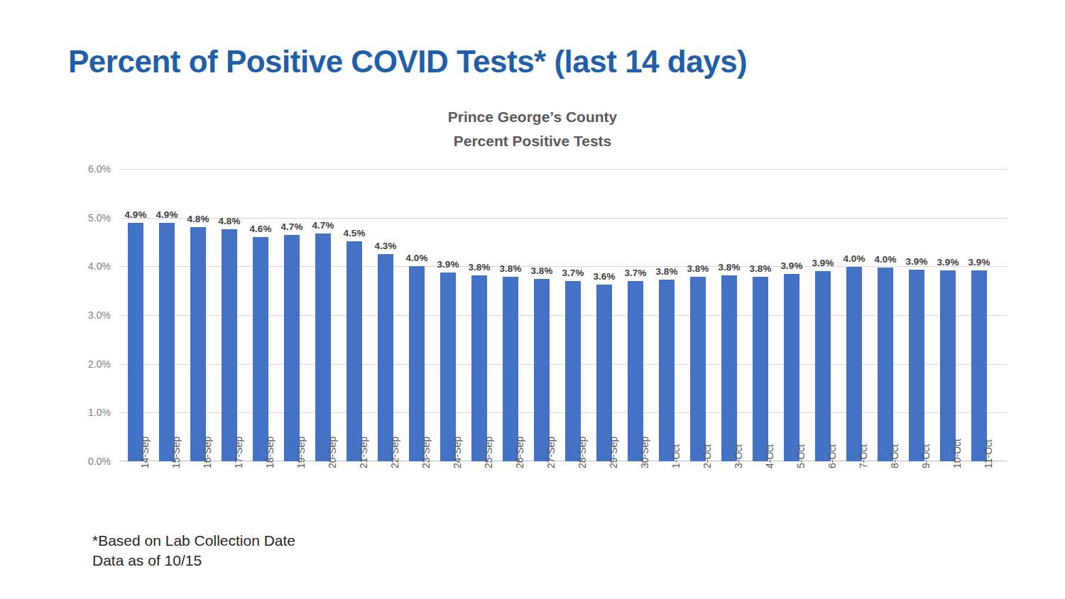Percent of Positive COVID Tests* (last 14 days)
Prince George’s County
Percent Positive Tests
6.0%
5.0%
4.0%
3.0%
2.0%
1.0%
0.0%
4.9%
4.9%
4.8%
4.8%
4.6%
4.7%
4.7%
4.5%
4.3%
4.0%
3.9%
3.8%
3.8%
3.8%
3.7%
3.6%
3.7%
3.8%
3.8%
3.8%
3.8%
3.9%
3.9%
4.0%
4.0%
3.9%
3.9%
3.9%
14-Sep
15-Sep
16-Sep
17-Sep
18-Sep
19-Sep
20-Sep
21-Sep
22-Sep
23-Sep
24-Sep
25-Sep
26-Sep
27-Sep
28-Sep
29-Sep
30-Sep
1-Oct
2-Oct
3-Oct
4-Oct
5-Oct
6-Oct
7-Oct
8-Oct
9-Oct
10-Oct
11-Oct
*Based on Lab Collection Date
Data as of 10/15